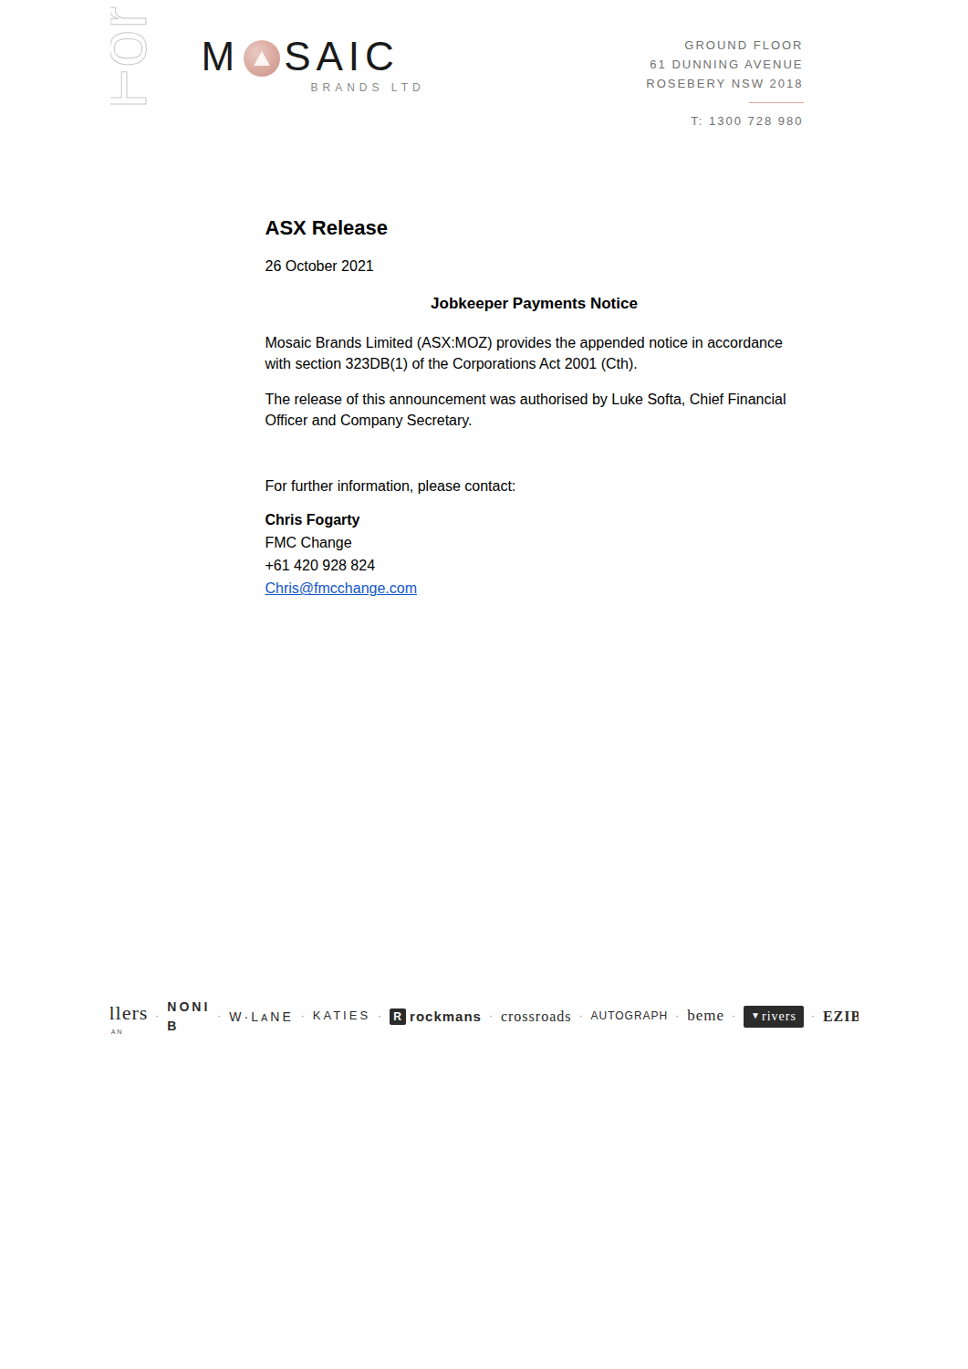For personal use only
M SAIC
BRANDS LTD
GROUND FLOOR
61 DUNNING AVENUE
ROSEBERY NSW 2018 T: 1300 728 980
ASX Release
26 October 2021
Jobkeeper Payments Notice
Mosaic Brands Limited (ASX:MOZ) provides the appended notice in accordance with section 323DB(1) of the Corporations Act 2001 (Cth).
The release of this announcement was authorised by Luke Softa, Chief Financial Officer and Company Secretary.
For further information, please contact:
Chris Fogarty
FMC Change
+61 420 928 824
Chris@fmcchange.com
MillersWOMAN · NONI B · W·LANE · KATIES · Rrockmans · crossroads · AUTOGRAPH · beme · ▼rivers · EZIBUY